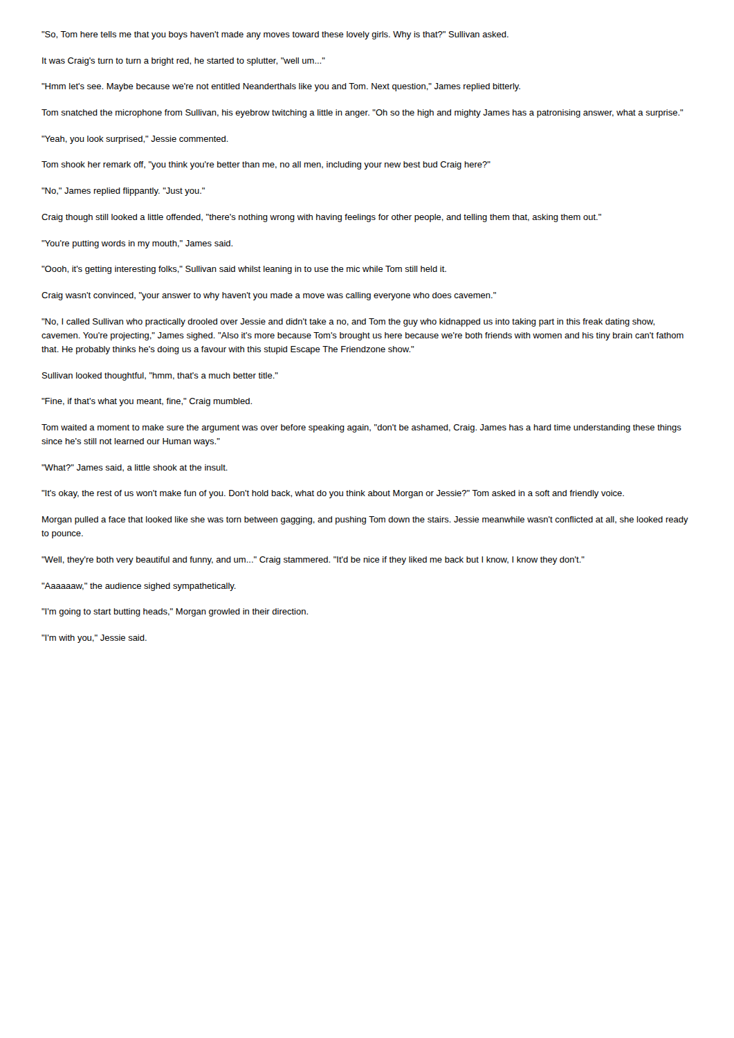"So, Tom here tells me that you boys haven't made any moves toward these lovely girls. Why is that?" Sullivan asked.
It was Craig's turn to turn a bright red, he started to splutter, "well um..."
"Hmm let's see. Maybe because we're not entitled Neanderthals like you and Tom. Next question," James replied bitterly.
Tom snatched the microphone from Sullivan, his eyebrow twitching a little in anger. "Oh so the high and mighty James has a patronising answer, what a surprise."
"Yeah, you look surprised," Jessie commented.
Tom shook her remark off, "you think you're better than me, no all men, including your new best bud Craig here?"
"No," James replied flippantly. "Just you."
Craig though still looked a little offended, "there's nothing wrong with having feelings for other people, and telling them that, asking them out."
"You're putting words in my mouth," James said.
"Oooh, it's getting interesting folks," Sullivan said whilst leaning in to use the mic while Tom still held it.
Craig wasn't convinced, "your answer to why haven't you made a move was calling everyone who does cavemen."
"No, I called Sullivan who practically drooled over Jessie and didn't take a no, and Tom the guy who kidnapped us into taking part in this freak dating show, cavemen. You're projecting," James sighed. "Also it's more because Tom's brought us here because we're both friends with women and his tiny brain can't fathom that. He probably thinks he's doing us a favour with this stupid Escape The Friendzone show."
Sullivan looked thoughtful, "hmm, that's a much better title."
"Fine, if that's what you meant, fine," Craig mumbled.
Tom waited a moment to make sure the argument was over before speaking again, "don't be ashamed, Craig. James has a hard time understanding these things since he's still not learned our Human ways."
"What?" James said, a little shook at the insult.
"It's okay, the rest of us won't make fun of you. Don't hold back, what do you think about Morgan or Jessie?" Tom asked in a soft and friendly voice.
Morgan pulled a face that looked like she was torn between gagging, and pushing Tom down the stairs. Jessie meanwhile wasn't conflicted at all, she looked ready to pounce.
"Well, they're both very beautiful and funny, and um..." Craig stammered. "It'd be nice if they liked me back but I know, I know they don't."
"Aaaaaaw," the audience sighed sympathetically.
"I'm going to start butting heads," Morgan growled in their direction.
"I'm with you," Jessie said.